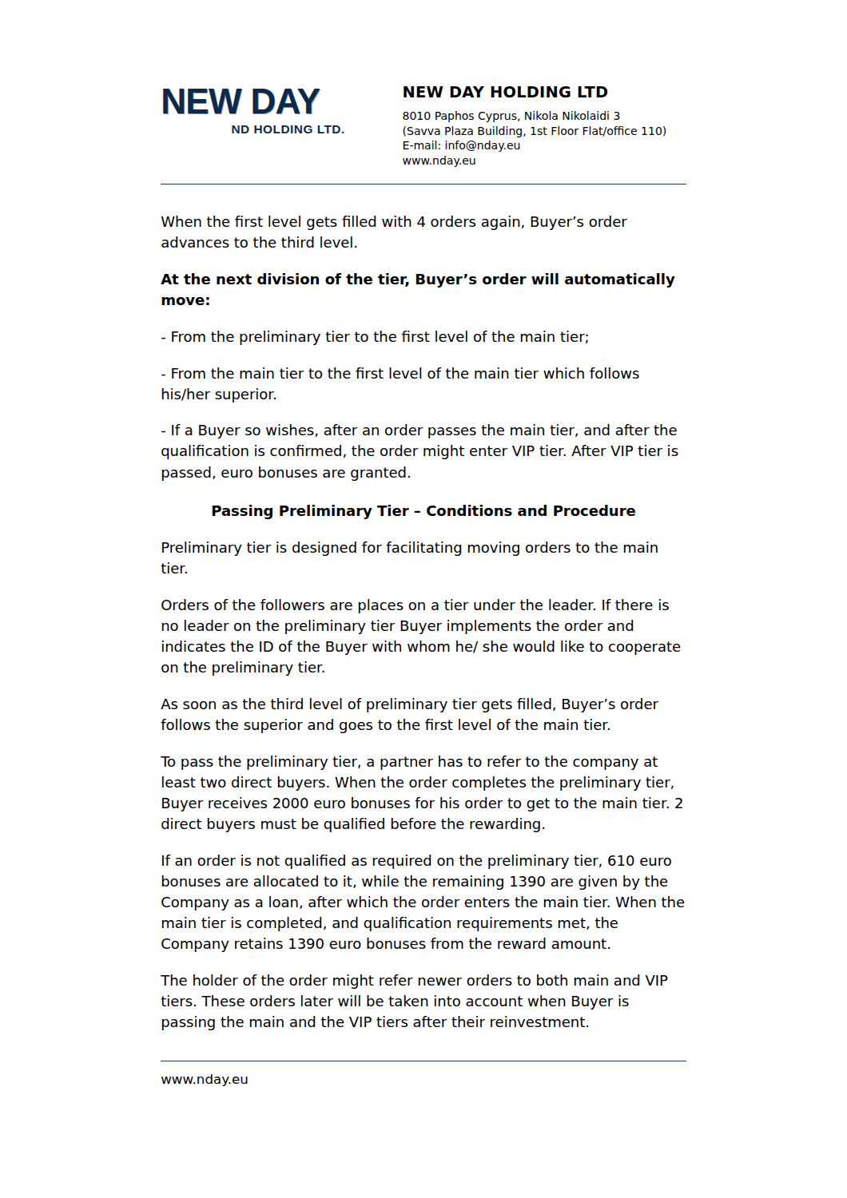NEW DAY
ND HOLDING LTD.
NEW DAY HOLDING LTD
8010 Paphos Cyprus, Nikola Nikolaidi 3
(Savva Plaza Building, 1st Floor Flat/office 110)
E-mail: info@nday.eu
www.nday.eu
When the first level gets filled with 4 orders again, Buyer’s order advances to the third level.
At the next division of the tier, Buyer’s order will automatically move:
- From the preliminary tier to the first level of the main tier;
- From the main tier to the first level of the main tier which follows his/her superior.
- If a Buyer so wishes, after an order passes the main tier, and after the qualification is confirmed, the order might enter VIP tier. After VIP tier is passed, euro bonuses are granted.
Passing Preliminary Tier – Conditions and Procedure
Preliminary tier is designed for facilitating moving orders to the main tier.
Orders of the followers are places on a tier under the leader. If there is no leader on the preliminary tier Buyer implements the order and indicates the ID of the Buyer with whom he/ she would like to cooperate on the preliminary tier.
As soon as the third level of preliminary tier gets filled, Buyer’s order follows the superior and goes to the first level of the main tier.
To pass the preliminary tier, a partner has to refer to the company at least two direct buyers. When the order completes the preliminary tier, Buyer receives 2000 euro bonuses for his order to get to the main tier. 2 direct buyers must be qualified before the rewarding.
If an order is not qualified as required on the preliminary tier, 610 euro bonuses are allocated to it, while the remaining 1390 are given by the Company as a loan, after which the order enters the main tier. When the main tier is completed, and qualification requirements met, the Company retains 1390 euro bonuses from the reward amount.
The holder of the order might refer newer orders to both main and VIP tiers. These orders later will be taken into account when Buyer is passing the main and the VIP tiers after their reinvestment.
www.nday.eu